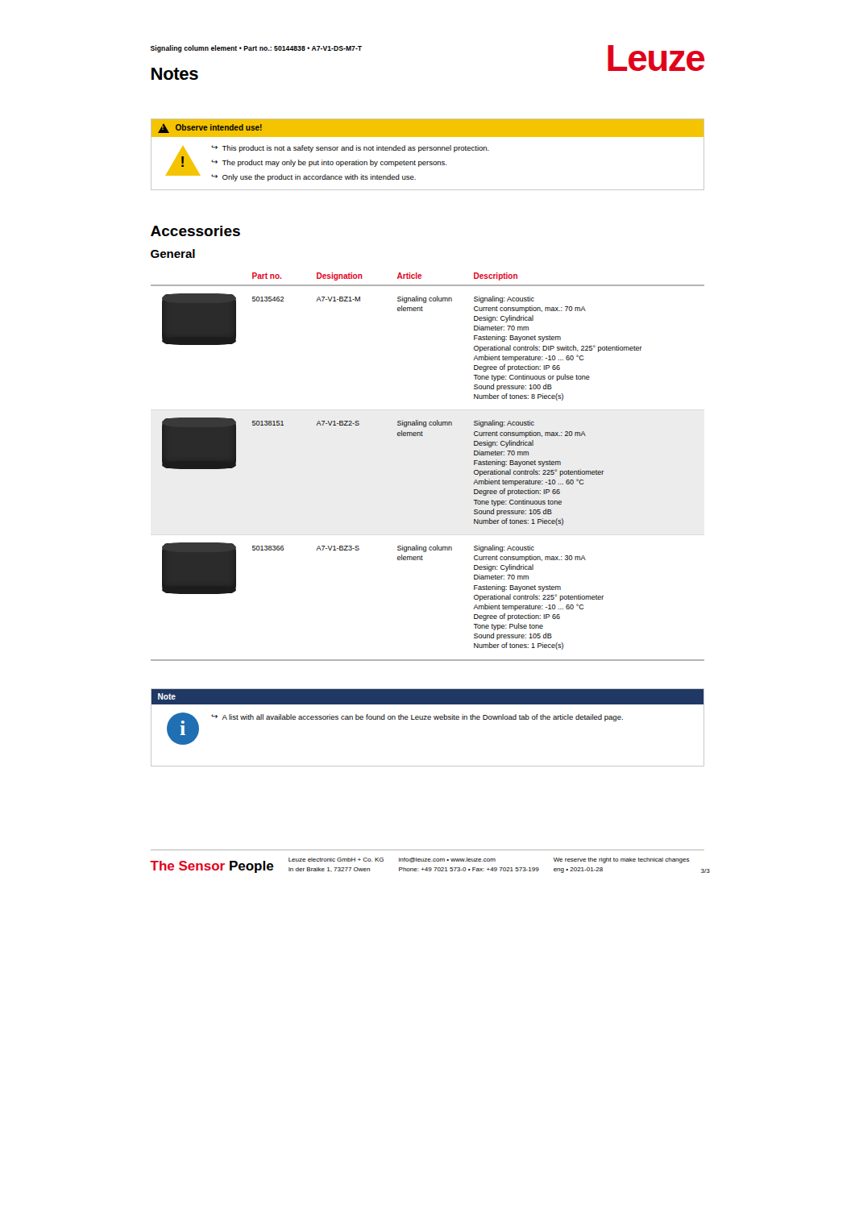Signaling column element • Part no.: 50144838 • A7-V1-DS-M7-T
Notes
Leuze
Observe intended use!
This product is not a safety sensor and is not intended as personnel protection.
The product may only be put into operation by competent persons.
Only use the product in accordance with its intended use.
Accessories
General
| | Part no. | Designation | Article | Description |
| --- | --- | --- | --- | --- |
| | 50135462 | A7-V1-BZ1-M | Signaling column element | Signaling: Acoustic Current consumption, max.: 70 mA Design: Cylindrical Diameter: 70 mm Fastening: Bayonet system Operational controls: DIP switch, 225° potentiometer Ambient temperature: -10 ... 60 °C Degree of protection: IP 66 Tone type: Continuous or pulse tone Sound pressure: 100 dB Number of tones: 8 Piece(s) |
| | 50138151 | A7-V1-BZ2-S | Signaling column element | Signaling: Acoustic Current consumption, max.: 20 mA Design: Cylindrical Diameter: 70 mm Fastening: Bayonet system Operational controls: 225° potentiometer Ambient temperature: -10 ... 60 °C Degree of protection: IP 66 Tone type: Continuous tone Sound pressure: 105 dB Number of tones: 1 Piece(s) |
| | 50138366 | A7-V1-BZ3-S | Signaling column element | Signaling: Acoustic Current consumption, max.: 30 mA Design: Cylindrical Diameter: 70 mm Fastening: Bayonet system Operational controls: 225° potentiometer Ambient temperature: -10 ... 60 °C Degree of protection: IP 66 Tone type: Pulse tone Sound pressure: 105 dB Number of tones: 1 Piece(s) |
Note
i
A list with all available accessories can be found on the Leuze website in the Download tab of the article detailed page.
The Sensor People
Leuze electronic GmbH + Co. KG
In der Braike 1, 73277 Owen
info@leuze.com • www.leuze.com
Phone: +49 7021 573-0 • Fax: +49 7021 573-199
We reserve the right to make technical changes
eng • 2021-01-28
3/3